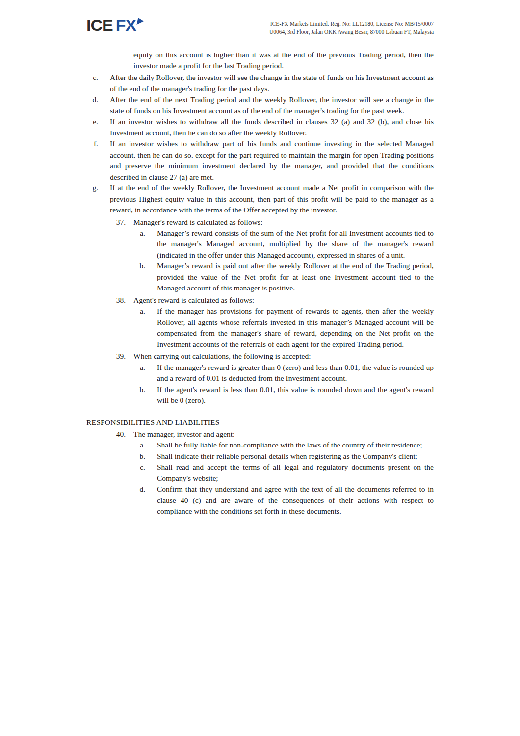ICE FX
ICE-FX Markets Limited, Reg. No: LL12180, License No: MB/15/0007
U0064, 3rd Floor, Jalan OKK Awang Besar, 87000 Labuan FT, Malaysia
equity on this account is higher than it was at the end of the previous Trading period, then the investor made a profit for the last Trading period.
c. After the daily Rollover, the investor will see the change in the state of funds on his Investment account as of the end of the manager's trading for the past days.
d. After the end of the next Trading period and the weekly Rollover, the investor will see a change in the state of funds on his Investment account as of the end of the manager's trading for the past week.
e. If an investor wishes to withdraw all the funds described in clauses 32 (a) and 32 (b), and close his Investment account, then he can do so after the weekly Rollover.
f. If an investor wishes to withdraw part of his funds and continue investing in the selected Managed account, then he can do so, except for the part required to maintain the margin for open Trading positions and preserve the minimum investment declared by the manager, and provided that the conditions described in clause 27 (a) are met.
g. If at the end of the weekly Rollover, the Investment account made a Net profit in comparison with the previous Highest equity value in this account, then part of this profit will be paid to the manager as a reward, in accordance with the terms of the Offer accepted by the investor.
37. Manager's reward is calculated as follows:
a. Manager’s reward consists of the sum of the Net profit for all Investment accounts tied to the manager's Managed account, multiplied by the share of the manager's reward (indicated in the offer under this Managed account), expressed in shares of a unit.
b. Manager’s reward is paid out after the weekly Rollover at the end of the Trading period, provided the value of the Net profit for at least one Investment account tied to the Managed account of this manager is positive.
38. Agent's reward is calculated as follows:
a. If the manager has provisions for payment of rewards to agents, then after the weekly Rollover, all agents whose referrals invested in this manager’s Managed account will be compensated from the manager's share of reward, depending on the Net profit on the Investment accounts of the referrals of each agent for the expired Trading period.
39. When carrying out calculations, the following is accepted:
a. If the manager's reward is greater than 0 (zero) and less than 0.01, the value is rounded up and a reward of 0.01 is deducted from the Investment account.
b. If the agent's reward is less than 0.01, this value is rounded down and the agent's reward will be 0 (zero).
Responsibilities and liabilities
40. The manager, investor and agent:
a. Shall be fully liable for non-compliance with the laws of the country of their residence;
b. Shall indicate their reliable personal details when registering as the Company's client;
c. Shall read and accept the terms of all legal and regulatory documents present on the Company's website;
d. Confirm that they understand and agree with the text of all the documents referred to in clause 40 (c) and are aware of the consequences of their actions with respect to compliance with the conditions set forth in these documents.